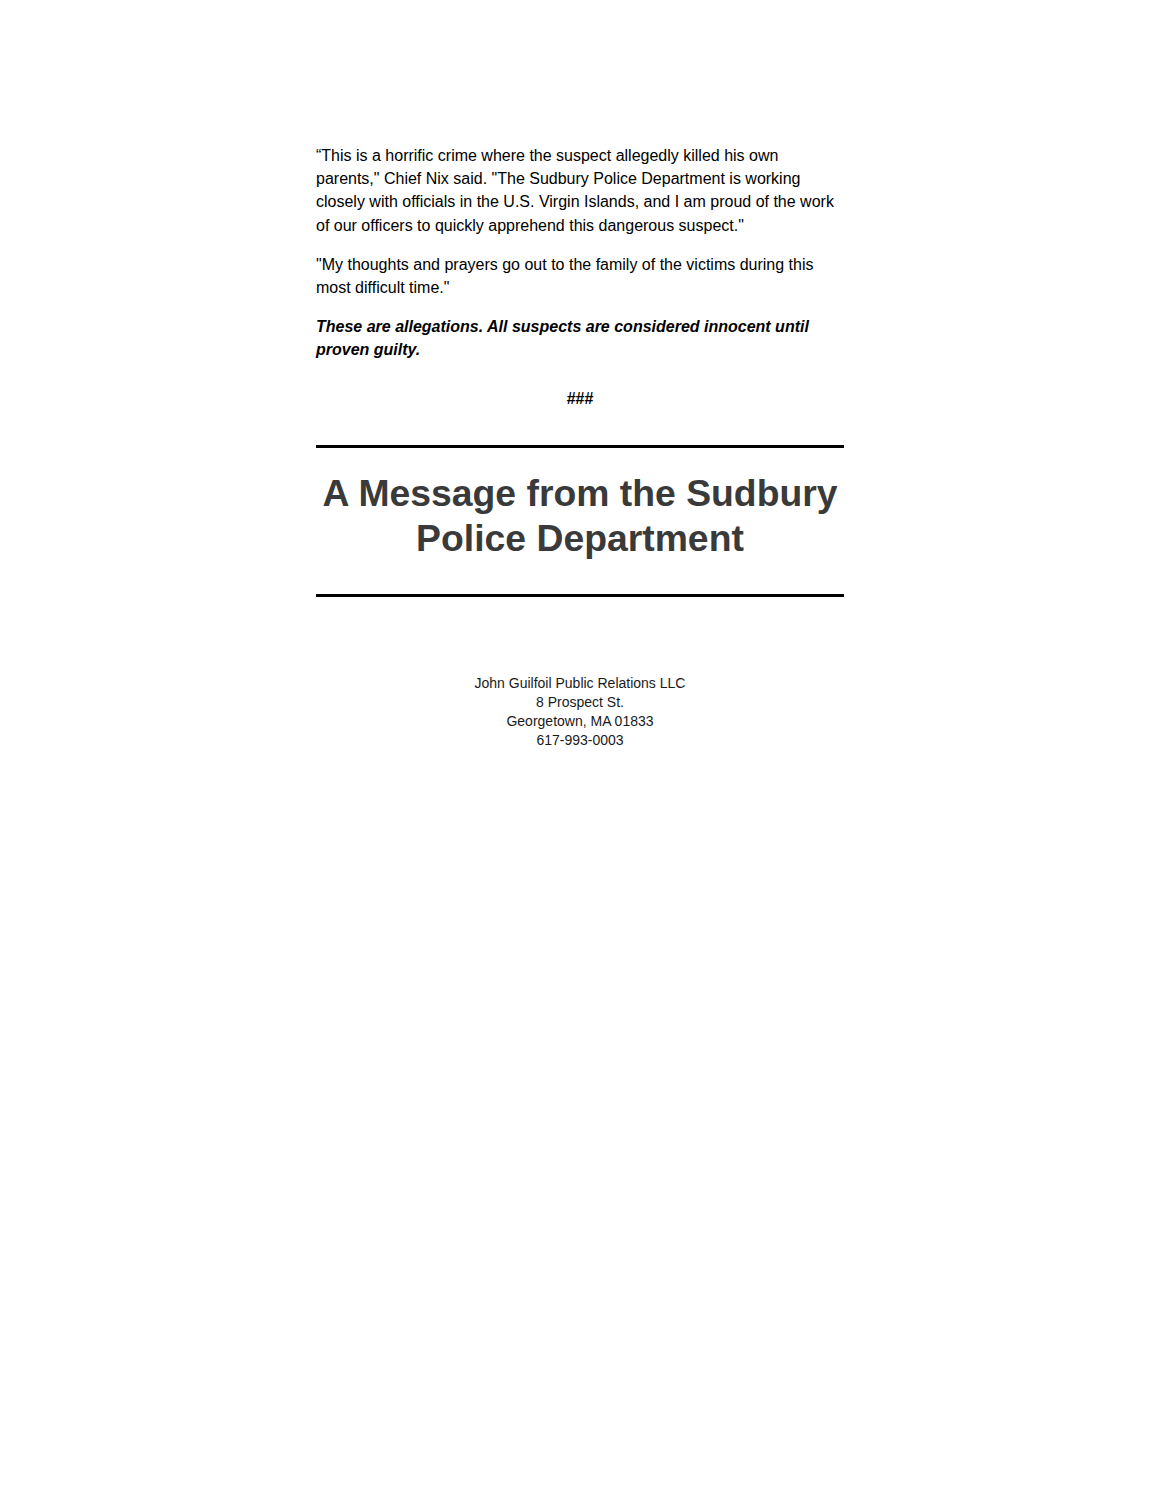“This is a horrific crime where the suspect allegedly killed his own parents," Chief Nix said. "The Sudbury Police Department is working closely with officials in the U.S. Virgin Islands, and I am proud of the work of our officers to quickly apprehend this dangerous suspect."
"My thoughts and prayers go out to the family of the victims during this most difficult time."
These are allegations. All suspects are considered innocent until proven guilty.
###
A Message from the Sudbury Police Department
John Guilfoil Public Relations LLC
8 Prospect St.
Georgetown, MA 01833
617-993-0003